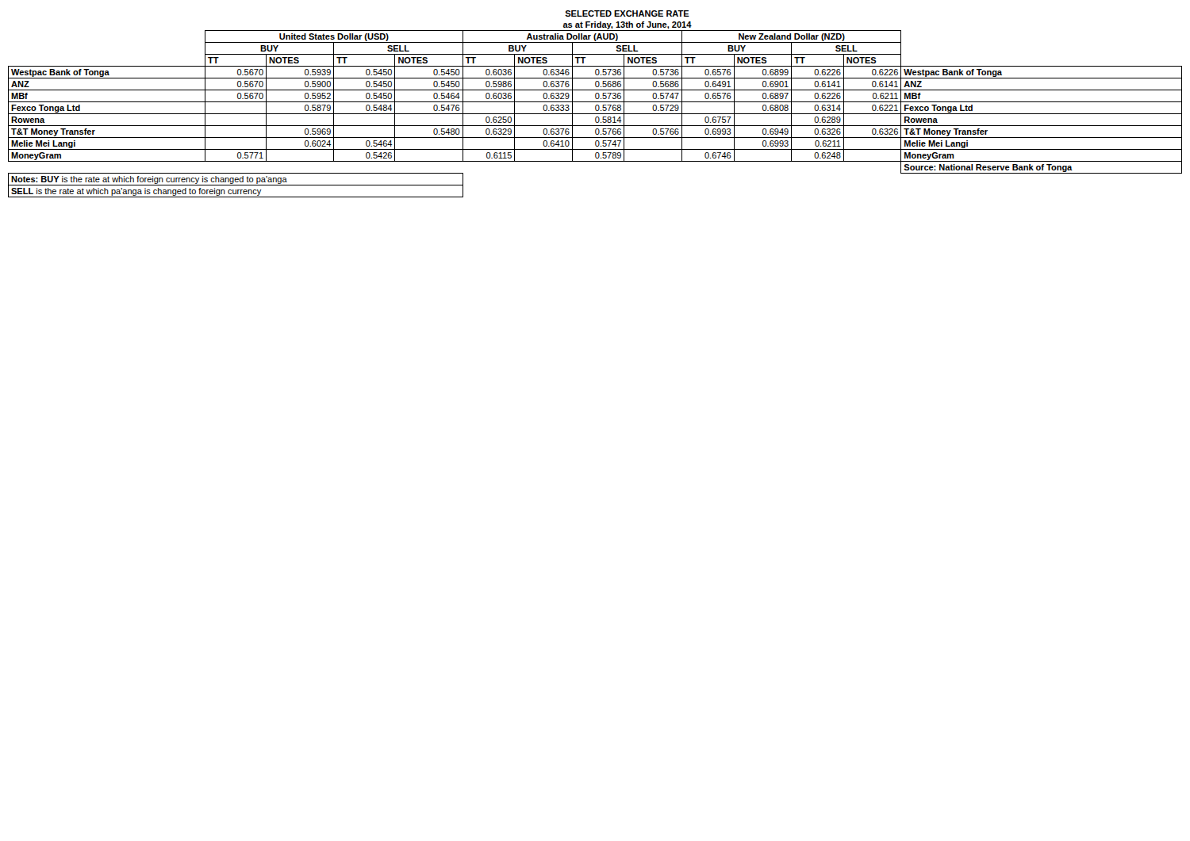| | | | | | SELECTED EXCHANGE RATE | | | |
| | | | | | as at Friday, 13th of June, 2014 | | | |
| | United States Dollar (USD) | Australia Dollar (AUD) | New Zealand Dollar (NZD) | |
| | BUY | SELL | BUY | SELL | BUY | SELL | |
| | TT | NOTES | TT | NOTES | TT | NOTES | TT | NOTES | TT | NOTES | TT | NOTES | |
| Westpac Bank of Tonga | 0.5670 | 0.5939 | 0.5450 | 0.5450 | 0.6036 | 0.6346 | 0.5736 | 0.5736 | 0.6576 | 0.6899 | 0.6226 | 0.6226 | Westpac Bank of Tonga |
| ANZ | 0.5670 | 0.5900 | 0.5450 | 0.5450 | 0.5986 | 0.6376 | 0.5686 | 0.5686 | 0.6491 | 0.6901 | 0.6141 | 0.6141 | ANZ |
| MBf | 0.5670 | 0.5952 | 0.5450 | 0.5464 | 0.6036 | 0.6329 | 0.5736 | 0.5747 | 0.6576 | 0.6897 | 0.6226 | 0.6211 | MBf |
| Fexco Tonga Ltd | | 0.5879 | 0.5484 | 0.5476 | | 0.6333 | 0.5768 | 0.5729 | | 0.6808 | 0.6314 | 0.6221 | Fexco Tonga Ltd |
| Rowena | | | | | 0.6250 | | 0.5814 | | 0.6757 | | 0.6289 | | Rowena |
| T&T Money Transfer | | 0.5969 | | 0.5480 | 0.6329 | 0.6376 | 0.5766 | 0.5766 | 0.6993 | 0.6949 | 0.6326 | 0.6326 | T&T Money Transfer |
| Melie Mei Langi | | 0.6024 | 0.5464 | | | 0.6410 | 0.5747 | | | 0.6993 | 0.6211 | | Melie Mei Langi |
| MoneyGram | 0.5771 | | 0.5426 | | 0.6115 | | 0.5789 | | 0.6746 | | 0.6248 | | MoneyGram |
| | | | | | | | | | | | | | Source: National Reserve Bank of Tonga |
| Notes: BUY is the rate at which foreign currency is changed to pa'anga | | | | | | | | | |
| SELL is the rate at which pa'anga is changed to foreign currency | | | | | | | | | |